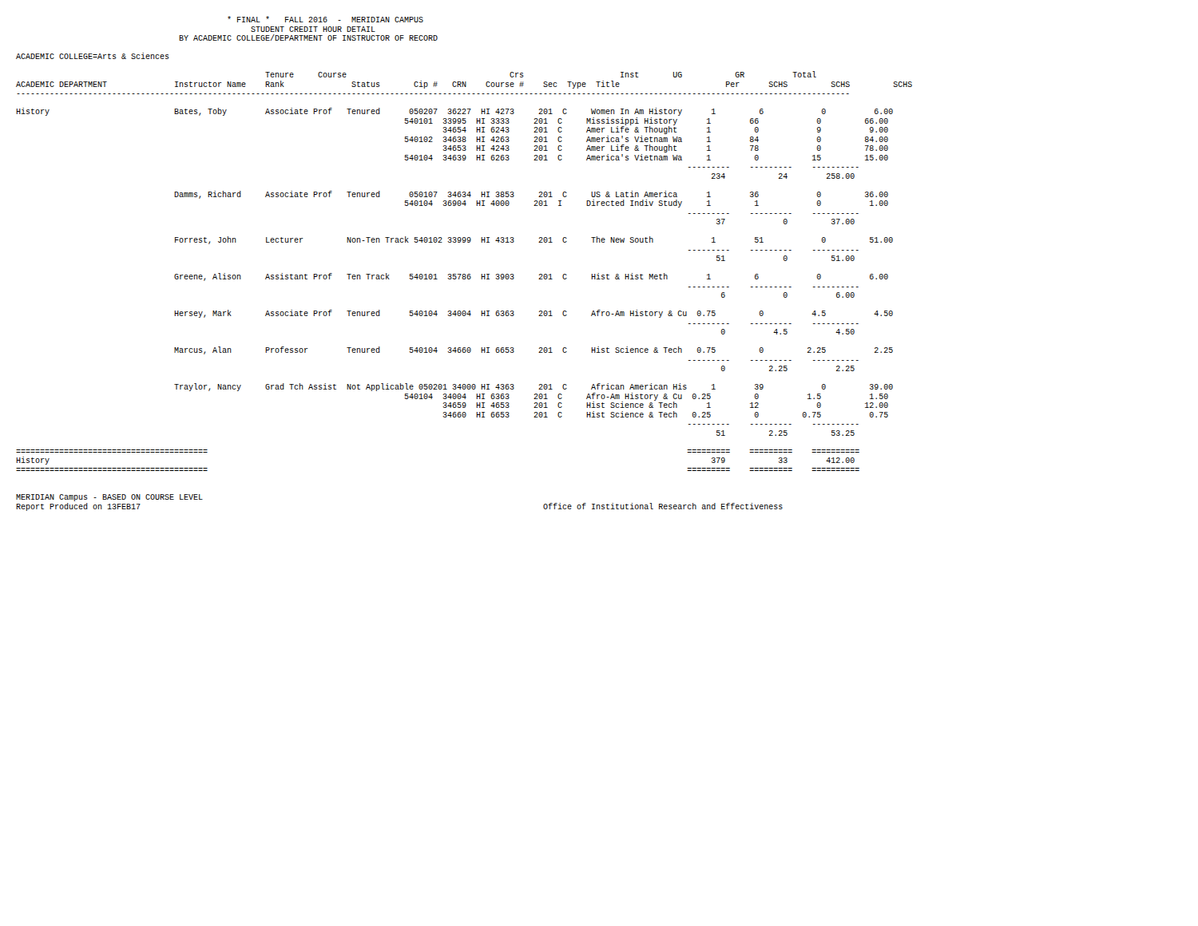* FINAL *   FALL 2016  -  MERIDIAN CAMPUS
                                                 STUDENT CREDIT HOUR DETAIL
                                  BY ACADEMIC COLLEGE/DEPARTMENT OF INSTRUCTOR OF RECORD

ACADEMIC COLLEGE=Arts & Sciences

                                                    Tenure     Course                                  Crs                    Inst       UG           GR          Total
ACADEMIC DEPARTMENT              Instructor Name    Rank              Status       Cip #   CRN    Course #    Sec  Type  Title                      Per      SCHS         SCHS         SCHS
------------------------------------------------------------------------------------------------------------------------------------------------------------------------------

History                          Bates, Toby        Associate Prof   Tenured      050207  36227  HI 4273     201  C     Women In Am History      1         6            0          6.00
                                                                                 540101  33995  HI 3333     201  C     Mississippi History      1        66            0         66.00
                                                                                         34654  HI 6243     201  C     Amer Life & Thought      1         0            9          9.00
                                                                                 540102  34638  HI 4263     201  C     America's Vietnam Wa     1        84            0         84.00
                                                                                         34653  HI 4243     201  C     Amer Life & Thought      1        78            0         78.00
                                                                                 540104  34639  HI 6263     201  C     America's Vietnam Wa     1         0           15         15.00
                                                                                                                                            ---------    ---------    ----------
                                                                                                                                                 234           24        258.00

                                 Damms, Richard     Associate Prof   Tenured      050107  34634  HI 3853     201  C     US & Latin America      1        36            0         36.00
                                                                                 540104  36904  HI 4000     201  I     Directed Indiv Study     1         1            0          1.00
                                                                                                                                            ---------    ---------    ----------
                                                                                                                                                  37            0         37.00

                                 Forrest, John      Lecturer         Non-Ten Track 540102 33999  HI 4313     201  C     The New South            1        51            0         51.00
                                                                                                                                            ---------    ---------    ----------
                                                                                                                                                  51            0         51.00

                                 Greene, Alison     Assistant Prof   Ten Track    540101  35786  HI 3903     201  C     Hist & Hist Meth        1         6            0          6.00
                                                                                                                                            ---------    ---------    ----------
                                                                                                                                                   6            0          6.00

                                 Hersey, Mark       Associate Prof   Tenured      540104  34004  HI 6363     201  C     Afro-Am History & Cu  0.75         0          4.5          4.50
                                                                                                                                            ---------    ---------    ----------
                                                                                                                                                   0          4.5          4.50

                                 Marcus, Alan       Professor        Tenured      540104  34660  HI 6653     201  C     Hist Science & Tech   0.75         0         2.25          2.25
                                                                                                                                            ---------    ---------    ----------
                                                                                                                                                   0         2.25          2.25

                                 Traylor, Nancy     Grad Tch Assist  Not Applicable 050201 34000 HI 4363     201  C     African American His     1        39            0         39.00
                                                                                 540104  34004  HI 6363     201  C     Afro-Am History & Cu  0.25         0          1.5          1.50
                                                                                         34659  HI 4653     201  C     Hist Science & Tech      1        12            0         12.00
                                                                                         34660  HI 6653     201  C     Hist Science & Tech   0.25         0         0.75          0.75
                                                                                                                                            ---------    ---------    ----------
                                                                                                                                                  51         2.25         53.25

========================================                                                                                                    =========    =========    ==========
History                                                                                                                                          379           33        412.00
========================================                                                                                                    =========    =========    ==========


MERIDIAN Campus - BASED ON COURSE LEVEL
Report Produced on 13FEB17                                                                                    Office of Institutional Research and Effectiveness